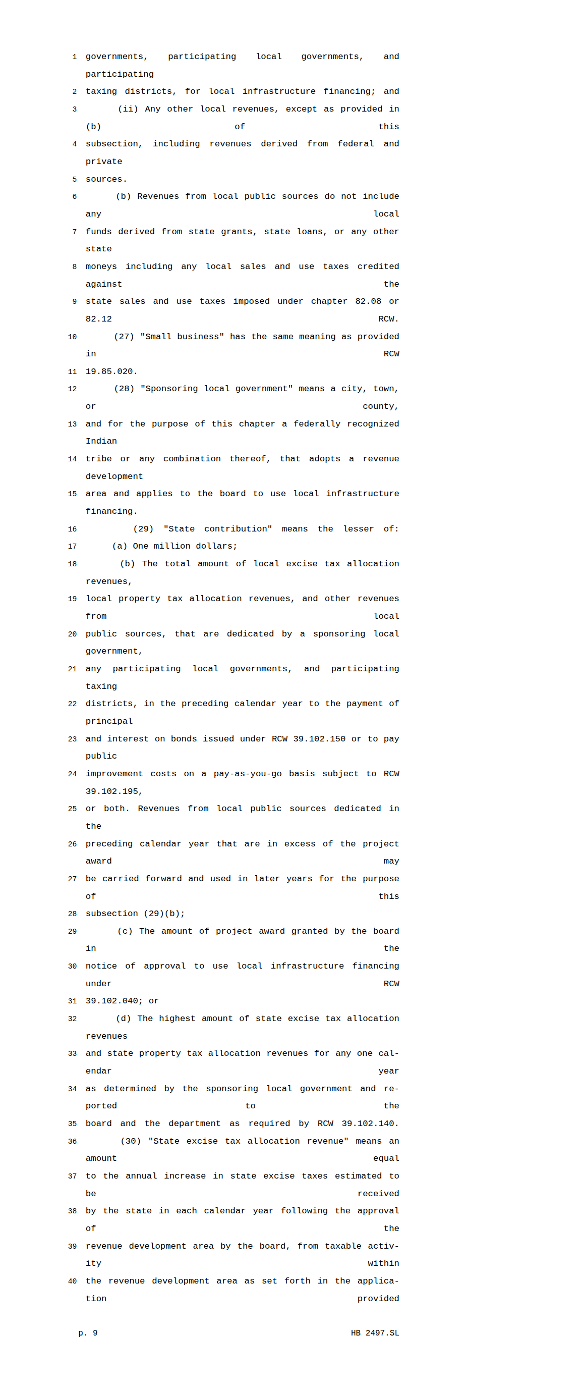1 governments, participating local governments, and participating
2 taxing districts, for local infrastructure financing; and
3 (ii) Any other local revenues, except as provided in (b) of this
4 subsection, including revenues derived from federal and private
5 sources.
6 (b) Revenues from local public sources do not include any local
7 funds derived from state grants, state loans, or any other state
8 moneys including any local sales and use taxes credited against the
9 state sales and use taxes imposed under chapter 82.08 or 82.12 RCW.
10 (27) "Small business" has the same meaning as provided in RCW
1119.85.020.
12 (28) "Sponsoring local government" means a city, town, or county,
13 and for the purpose of this chapter a federally recognized Indian
14 tribe or any combination thereof, that adopts a revenue development
15 area and applies to the board to use local infrastructure financing.
16 (29) "State contribution" means the lesser of:
17 (a) One million dollars;
18 (b) The total amount of local excise tax allocation revenues,
19 local property tax allocation revenues, and other revenues from local
20 public sources, that are dedicated by a sponsoring local government,
21 any participating local governments, and participating taxing
22 districts, in the preceding calendar year to the payment of principal
23 and interest on bonds issued under RCW 39.102.150 or to pay public
24 improvement costs on a pay-as-you-go basis subject to RCW 39.102.195,
25 or both. Revenues from local public sources dedicated in the
26 preceding calendar year that are in excess of the project award may
27 be carried forward and used in later years for the purpose of this
28 subsection (29)(b);
29 (c) The amount of project award granted by the board in the
30 notice of approval to use local infrastructure financing under RCW
3139.102.040; or
32 (d) The highest amount of state excise tax allocation revenues
33 and state property tax allocation revenues for any one calendar year
34 as determined by the sponsoring local government and reported to the
35 board and the department as required by RCW 39.102.140.
36 (30) "State excise tax allocation revenue" means an amount equal
37 to the annual increase in state excise taxes estimated to be received
38 by the state in each calendar year following the approval of the
39 revenue development area by the board, from taxable activity within
40 the revenue development area as set forth in the application provided
p. 9 HB 2497.SL